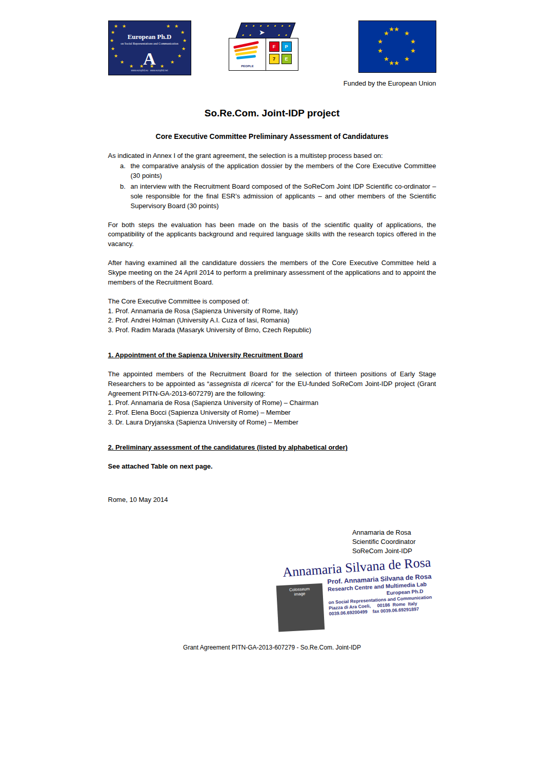★ ★ ★ ★ ★ ★ ★ ★ ★ ★ ★ ★ ★ ★ ★ ★ ★ ★
European Ph.D
on Social Representations and Communication
A
www.europhd.eu www.europhd.net
➤
PEOPLE
F P 7 E
★ ★ ★ ★ ★ ★ ★ ★ ★ ★ ★ ★
Funded by the European Union
So.Re.Com. Joint-IDP project
Core Executive Committee Preliminary Assessment of Candidatures
As indicated in Annex I of the grant agreement, the selection is a multistep process based on:
the comparative analysis of the application dossier by the members of the Core Executive Committee (30 points)
an interview with the Recruitment Board composed of the SoReCom Joint IDP Scientific co-ordinator – sole responsible for the final ESR’s admission of applicants – and other members of the Scientific Supervisory Board (30 points)
For both steps the evaluation has been made on the basis of the scientific quality of applications, the compatibility of the applicants background and required language skills with the research topics offered in the vacancy.
After having examined all the candidature dossiers the members of the Core Executive Committee held a Skype meeting on the 24 April 2014 to perform a preliminary assessment of the applications and to appoint the members of the Recruitment Board.
The Core Executive Committee is composed of:
1. Prof. Annamaria de Rosa (Sapienza University of Rome, Italy)
2. Prof. Andrei Holman (University A.I. Cuza of Iasi, Romania)
3. Prof. Radim Marada (Masaryk University of Brno, Czech Republic)
1. Appointment of the Sapienza University Recruitment Board
The appointed members of the Recruitment Board for the selection of thirteen positions of Early Stage Researchers to be appointed as “assegnista di ricerca” for the EU-funded SoReCom Joint-IDP project (Grant Agreement PITN-GA-2013-607279) are the following:
1. Prof. Annamaria de Rosa (Sapienza University of Rome) – Chairman
2. Prof. Elena Bocci (Sapienza University of Rome) – Member
3. Dr. Laura Dryjanska (Sapienza University of Rome) – Member
2. Preliminary assessment of the candidatures (listed by alphabetical order)
See attached Table on next page.
Rome, 10 May 2014
Annamaria de Rosa
Scientific Coordinator
SoReCom Joint-IDP
Annamaria Silvana de Rosa
Colosseum
image
Prof. Annamaria Silvana de Rosa
Research Centre and Multimedia Lab
European Ph.D
on Social Representations and Communication
Piazza di Ara Coeli, 00186 Rome Italy
0039.06.69200499 fax 0039.06.69291897
Grant Agreement PITN-GA-2013-607279 - So.Re.Com. Joint-IDP